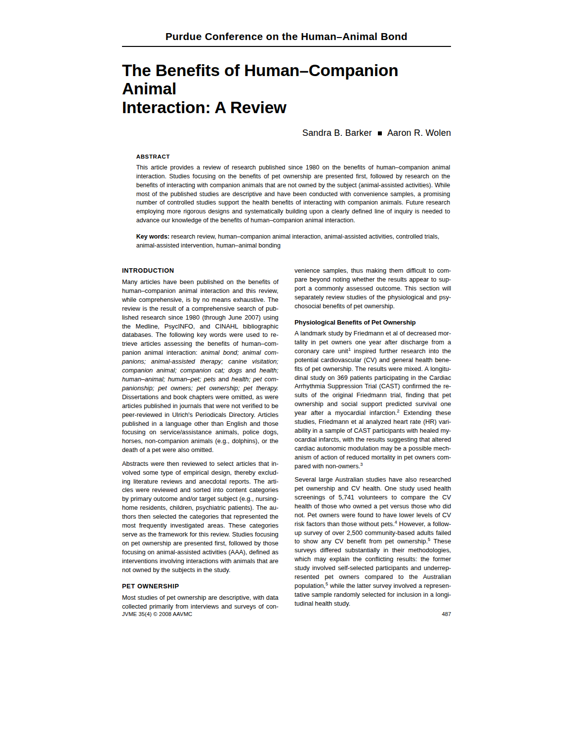Purdue Conference on the Human–Animal Bond
The Benefits of Human–Companion Animal
Interaction: A Review
Sandra B. Barker Aaron R. Wolen
ABSTRACT
This article provides a review of research published since 1980 on the benefits of human–companion animal interaction. Studies focusing on the benefits of pet ownership are presented first, followed by research on the benefits of interacting with companion animals that are not owned by the subject (animal-assisted activities). While most of the published studies are descriptive and have been conducted with convenience samples, a promising number of controlled studies support the health benefits of interacting with companion animals. Future research employing more rigorous designs and systematically building upon a clearly defined line of inquiry is needed to advance our knowledge of the benefits of human–companion animal interaction.
Key words: research review, human–companion animal interaction, animal-assisted activities, controlled trials, animal-assisted intervention, human–animal bonding
INTRODUCTION
Many articles have been published on the benefits of human–companion animal interaction and this review, while comprehensive, is by no means exhaustive. The review is the result of a comprehensive search of published research since 1980 (through June 2007) using the Medline, PsycINFO, and CINAHL bibliographic databases. The following key words were used to retrieve articles assessing the benefits of human–companion animal interaction: animal bond; animal companions; animal-assisted therapy; canine visitation; companion animal; companion cat; dogs and health; human–animal; human–pet; pets and health; pet companionship; pet owners; pet ownership; pet therapy. Dissertations and book chapters were omitted, as were articles published in journals that were not verified to be peer-reviewed in Ulrich's Periodicals Directory. Articles published in a language other than English and those focusing on service/assistance animals, police dogs, horses, non-companion animals (e.g., dolphins), or the death of a pet were also omitted.
Abstracts were then reviewed to select articles that involved some type of empirical design, thereby excluding literature reviews and anecdotal reports. The articles were reviewed and sorted into content categories by primary outcome and/or target subject (e.g., nursing-home residents, children, psychiatric patients). The authors then selected the categories that represented the most frequently investigated areas. These categories serve as the framework for this review. Studies focusing on pet ownership are presented first, followed by those focusing on animal-assisted activities (AAA), defined as interventions involving interactions with animals that are not owned by the subjects in the study.
PET OWNERSHIP
Most studies of pet ownership are descriptive, with data collected primarily from interviews and surveys of convenience samples, thus making them difficult to compare beyond noting whether the results appear to support a commonly assessed outcome. This section will separately review studies of the physiological and psychosocial benefits of pet ownership.
Physiological Benefits of Pet Ownership
A landmark study by Friedmann et al of decreased mortality in pet owners one year after discharge from a coronary care unit1 inspired further research into the potential cardiovascular (CV) and general health benefits of pet ownership. The results were mixed. A longitudinal study on 369 patients participating in the Cardiac Arrhythmia Suppression Trial (CAST) confirmed the results of the original Friedmann trial, finding that pet ownership and social support predicted survival one year after a myocardial infarction.2 Extending these studies, Friedmann et al analyzed heart rate (HR) variability in a sample of CAST participants with healed myocardial infarcts, with the results suggesting that altered cardiac autonomic modulation may be a possible mechanism of action of reduced mortality in pet owners compared with non-owners.3
Several large Australian studies have also researched pet ownership and CV health. One study used health screenings of 5,741 volunteers to compare the CV health of those who owned a pet versus those who did not. Pet owners were found to have lower levels of CV risk factors than those without pets.4 However, a follow-up survey of over 2,500 community-based adults failed to show any CV benefit from pet ownership.5 These surveys differed substantially in their methodologies, which may explain the conflicting results: the former study involved self-selected participants and underrepresented pet owners compared to the Australian population,5 while the latter survey involved a representative sample randomly selected for inclusion in a longitudinal health study.
JVME 35(4) © 2008 AAVMC
487